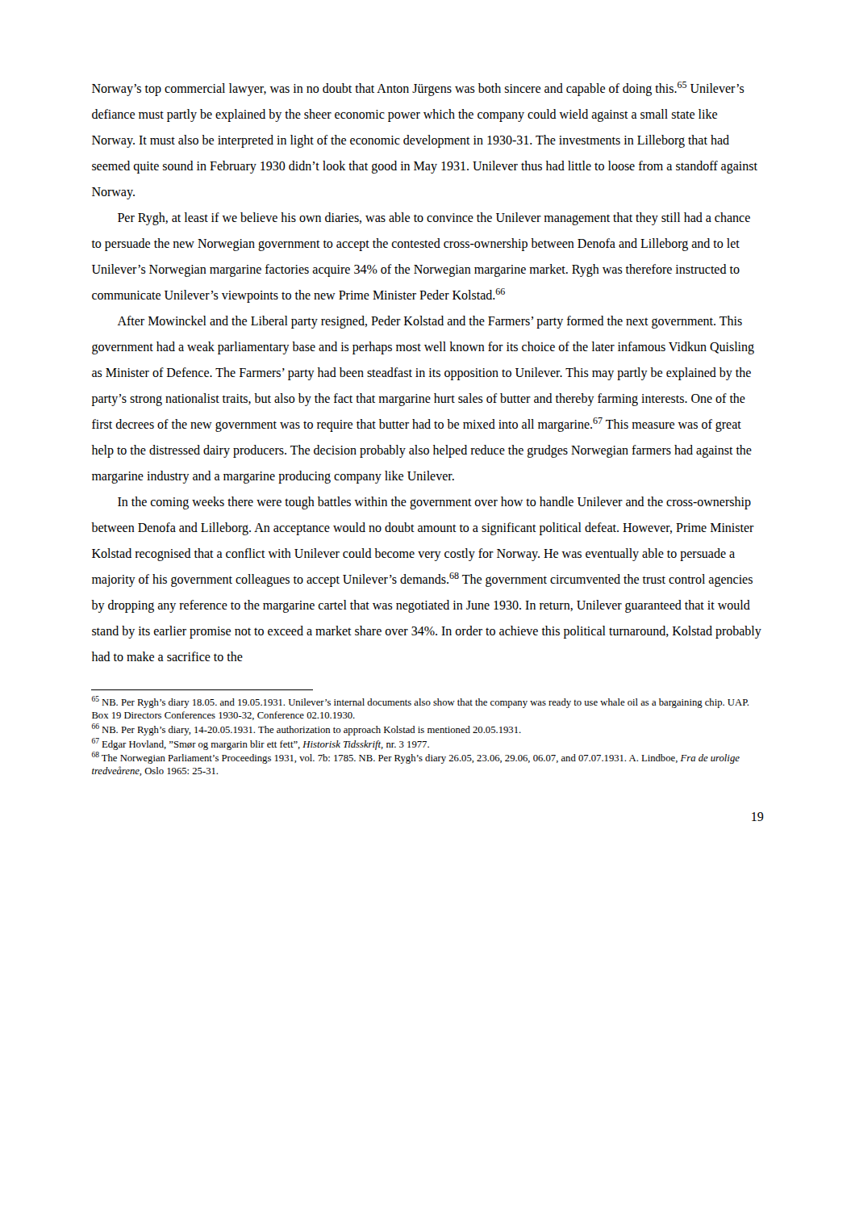Norway’s top commercial lawyer, was in no doubt that Anton Jürgens was both sincere and capable of doing this.65 Unilever’s defiance must partly be explained by the sheer economic power which the company could wield against a small state like Norway. It must also be interpreted in light of the economic development in 1930-31. The investments in Lilleborg that had seemed quite sound in February 1930 didn’t look that good in May 1931. Unilever thus had little to loose from a standoff against Norway.
Per Rygh, at least if we believe his own diaries, was able to convince the Unilever management that they still had a chance to persuade the new Norwegian government to accept the contested cross-ownership between Denofa and Lilleborg and to let Unilever’s Norwegian margarine factories acquire 34% of the Norwegian margarine market. Rygh was therefore instructed to communicate Unilever’s viewpoints to the new Prime Minister Peder Kolstad.66
After Mowinckel and the Liberal party resigned, Peder Kolstad and the Farmers’ party formed the next government. This government had a weak parliamentary base and is perhaps most well known for its choice of the later infamous Vidkun Quisling as Minister of Defence. The Farmers’ party had been steadfast in its opposition to Unilever. This may partly be explained by the party’s strong nationalist traits, but also by the fact that margarine hurt sales of butter and thereby farming interests. One of the first decrees of the new government was to require that butter had to be mixed into all margarine.67 This measure was of great help to the distressed dairy producers. The decision probably also helped reduce the grudges Norwegian farmers had against the margarine industry and a margarine producing company like Unilever.
In the coming weeks there were tough battles within the government over how to handle Unilever and the cross-ownership between Denofa and Lilleborg. An acceptance would no doubt amount to a significant political defeat. However, Prime Minister Kolstad recognised that a conflict with Unilever could become very costly for Norway. He was eventually able to persuade a majority of his government colleagues to accept Unilever’s demands.68 The government circumvented the trust control agencies by dropping any reference to the margarine cartel that was negotiated in June 1930. In return, Unilever guaranteed that it would stand by its earlier promise not to exceed a market share over 34%. In order to achieve this political turnaround, Kolstad probably had to make a sacrifice to the
65 NB. Per Rygh’s diary 18.05. and 19.05.1931. Unilever’s internal documents also show that the company was ready to use whale oil as a bargaining chip. UAP. Box 19 Directors Conferences 1930-32, Conference 02.10.1930.
66 NB. Per Rygh’s diary, 14-20.05.1931. The authorization to approach Kolstad is mentioned 20.05.1931.
67 Edgar Hovland, ”Smør og margarin blir ett fett”, Historisk Tidsskrift, nr. 3 1977.
68 The Norwegian Parliament’s Proceedings 1931, vol. 7b: 1785. NB. Per Rygh’s diary 26.05, 23.06, 29.06, 06.07, and 07.07.1931. A. Lindboe, Fra de urolige tredveårene, Oslo 1965: 25-31.
19